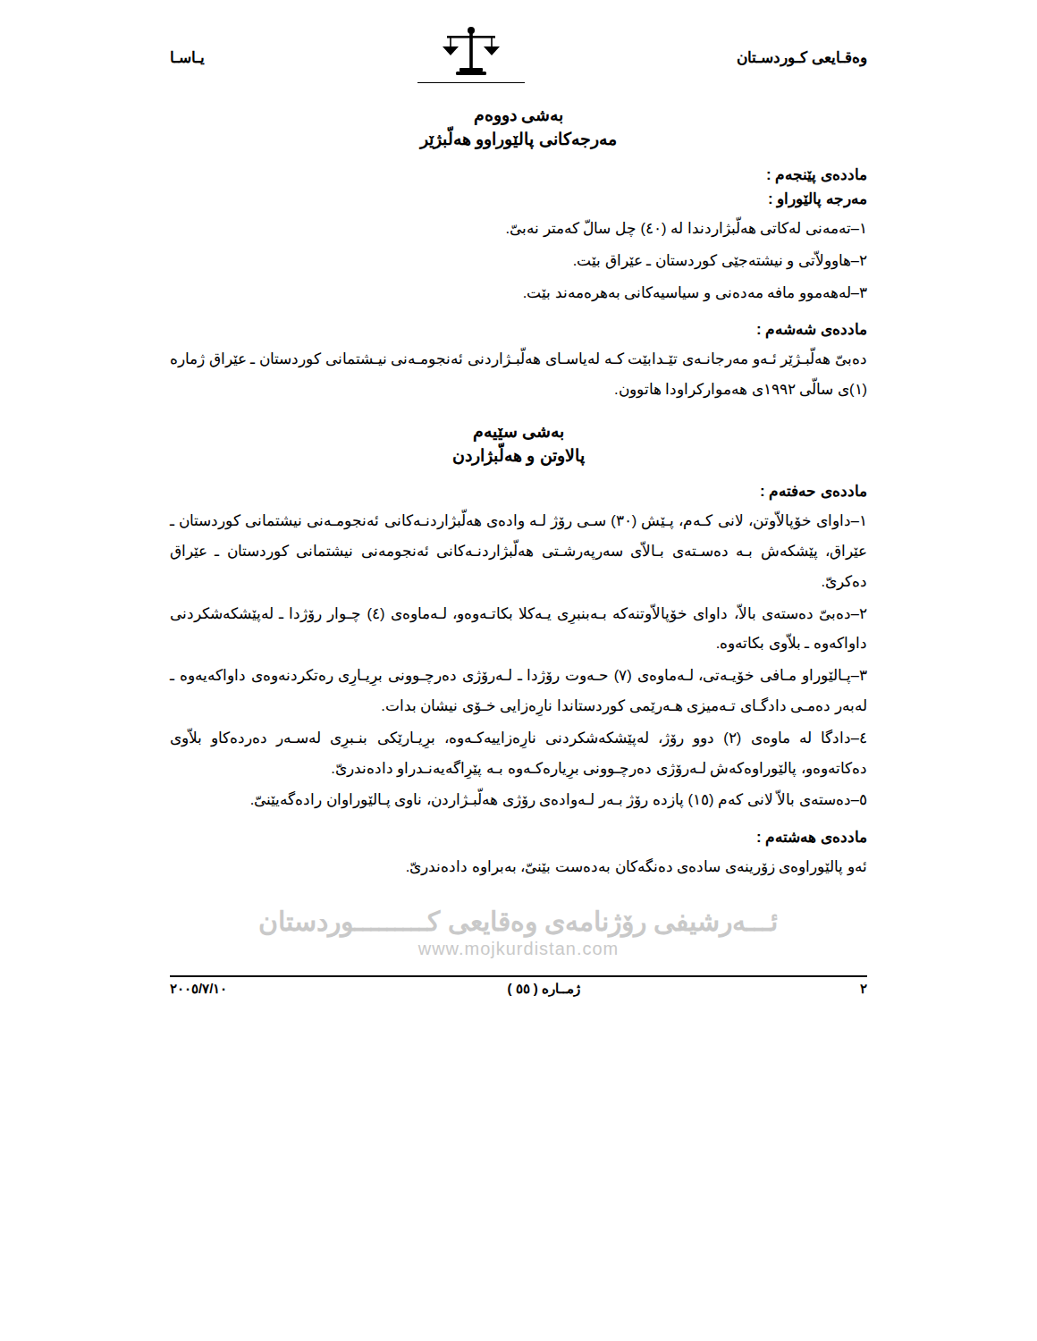وەقـايعى كـوردسـتان
يـاسـا
بەشى دووەم
مەرجەكانى پالێوراوو هەلّبژێر
ماددەى پێنجەم :
مەرجە پالێوراو :
١–تەمەنى لەكاتى هەلّبژاردندا لە (٤٠) چل سالّ كەمتر نەبىّ.
٢–هاوولاّتى و نيشتەجێى كوردستان ـ عێراق بێت.
٣–لەهەموو مافە مەدەنى و سياسيەكانى بەهرەمەند بێت.
ماددەى شەشەم :
دەبىّ هەلّبـژێر ئـەو مەرجانـەى تێـدابێت كـە لەياسـاى هەلّبـژاردنى ئەنجومـەنى نيـشتمانى كوردستان ـ عێراق ژمارە (١)ى سالّى ١٩٩٢ى هەمواركراودا هاتوون.
بەشى سێيەم
پالاوتن و هەلّبژاردن
ماددەى حەفتەم :
١–داواى خۆپالاّوتن، لانى كـەم، پـێش (٣٠) سـى رۆژ لـە وادەى هەلّبژاردنـەكانى ئەنجومـەنى نيشتمانى كوردستان ـ عێراق، پێشكەش بـە دەسـتەى بـالاّى سەرپەرشـتى هەلّبژاردنـەكانى ئەنجومەنى نيشتمانى كوردستان ـ عێراق دەكرىّ.
٢–دەبىّ دەستەى بالاّ، داواى خۆپالاّوتنەكە بـەبنبرِى يـەكلا بكاتـەوەو، لـەماوەى (٤) چـوار رۆژدا ـ لەپێشكەشكردنى داواكەوە ـ بلاّوى بكاتەوە.
٣–پـالێوراو مـافى خۆيـەتى، لـەماوەى (٧) حـەوت رۆژدا ـ لـەرۆژى دەرچـوونى برِيـارِى رەتكردنەوەى داواكەيەوە ـ لەبەر دەمـى دادگـاى تـەميزى هـەرێمى كوردستاندا نارِەزايى خـۆى نيشان بدات.
٤–دادگا لە ماوەى (٢) دوو رۆژ، لەپێشكەشكردنى نارِەزاييەكـەوە، برِيـارێكى بنـبرِى لەسـەر دەردەكاو بلاّوى دەكاتەوەو، پالێوراوەكەش لـەرۆژى دەرچـوونى برِيارەكـەوە بـە پێرِاگەيەنـدراو دادەندرىّ.
٥–دەستەى بالاّ لانى كەم (١٥) پازدە رۆژ بـەر لـەوادەى رۆژى هەلّبـژاردن، ناوى پـالێوراوان رادەگەيێنىّ.
ماددەى هەشتەم :
ئەو پالێوراوەى زۆرينەى سادەى دەنگەكان بەدەست بێنىّ، بەبراوە دادەندرىّ.
ئـــەرشيفى رۆژنامەى وەقايعى كـــــــــوردستان
www.mojkurdistan.com
٢
ژمــارە ( ٥٥ )
٢٠٠٥/٧/١٠